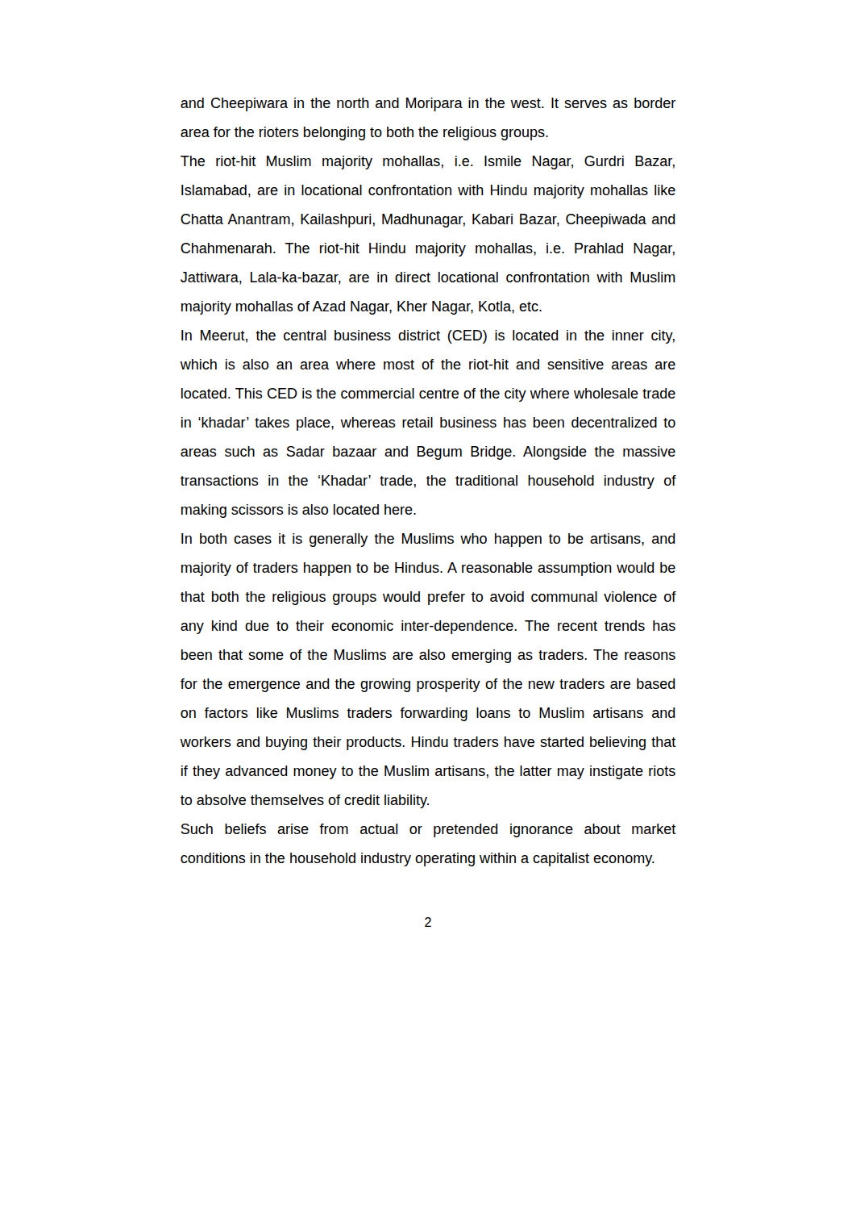and Cheepiwara in the north and Moripara in the west. It serves as border area for the rioters belonging to both the religious groups.
The riot-hit Muslim majority mohallas, i.e. Ismile Nagar, Gurdri Bazar, Islamabad, are in locational confrontation with Hindu majority mohallas like Chatta Anantram, Kailashpuri, Madhunagar, Kabari Bazar, Cheepiwada and Chahmenarah. The riot-hit Hindu majority mohallas, i.e. Prahlad Nagar, Jattiwara, Lala-ka-bazar, are in direct locational confrontation with Muslim majority mohallas of Azad Nagar, Kher Nagar, Kotla, etc.
In Meerut, the central business district (CED) is located in the inner city, which is also an area where most of the riot-hit and sensitive areas are located. This CED is the commercial centre of the city where wholesale trade in ‘khadar’ takes place, whereas retail business has been decentralized to areas such as Sadar bazaar and Begum Bridge. Alongside the massive transactions in the ‘Khadar’ trade, the traditional household industry of making scissors is also located here.
In both cases it is generally the Muslims who happen to be artisans, and majority of traders happen to be Hindus. A reasonable assumption would be that both the religious groups would prefer to avoid communal violence of any kind due to their economic inter-dependence. The recent trends has been that some of the Muslims are also emerging as traders. The reasons for the emergence and the growing prosperity of the new traders are based on factors like Muslims traders forwarding loans to Muslim artisans and workers and buying their products. Hindu traders have started believing that if they advanced money to the Muslim artisans, the latter may instigate riots to absolve themselves of credit liability.
Such beliefs arise from actual or pretended ignorance about market conditions in the household industry operating within a capitalist economy.
2